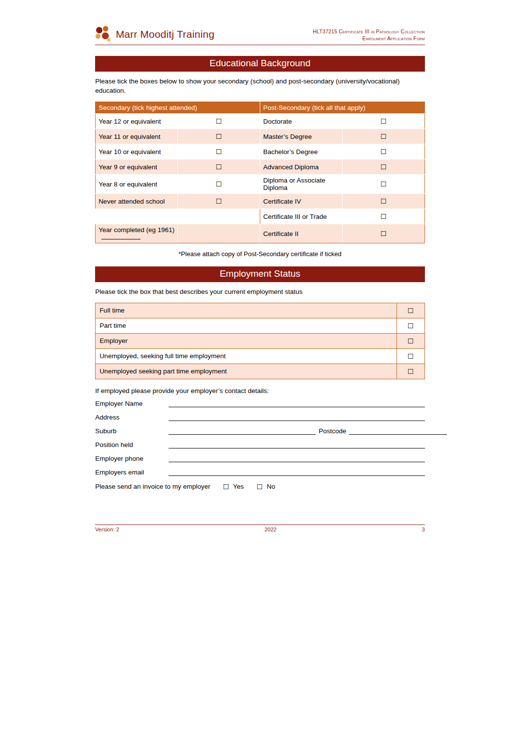Marr Mooditj Training
HLT37215 Certificate III in Pathology Collection
Enrolment Application Form
Educational Background
Please tick the boxes below to show your secondary (school) and post-secondary (university/vocational) education.
| Secondary (tick highest attended) | Post-Secondary (tick all that apply) |
| --- | --- |
| Year 12 or equivalent | ☐ | Doctorate | ☐ |
| Year 11 or equivalent | ☐ | Master’s Degree | ☐ |
| Year 10 or equivalent | ☐ | Bachelor’s Degree | ☐ |
| Year 9 or equivalent | ☐ | Advanced Diploma | ☐ |
| Year 8 or equivalent | ☐ | Diploma or Associate Diploma | ☐ |
| Never attended school | ☐ | Certificate IV | ☐ |
| | | Certificate III or Trade | ☐ |
| Year completed (eg 1961) | | Certificate II | ☐ |
*Please attach copy of Post-Secondary certificate if ticked
Employment Status
Please tick the box that best describes your current employment status
| Full time | ☐ |
| Part time | ☐ |
| Employer | ☐ |
| Unemployed, seeking full time employment | ☐ |
| Unemployed seeking part time employment | ☐ |
If employed please provide your employer’s contact details:
Employer Name
Address
Suburb
Postcode
Position held
Employer phone
Employers email
Please send an invoice to my employer
☐ Yes
☐ No
Version: 2
2022
3